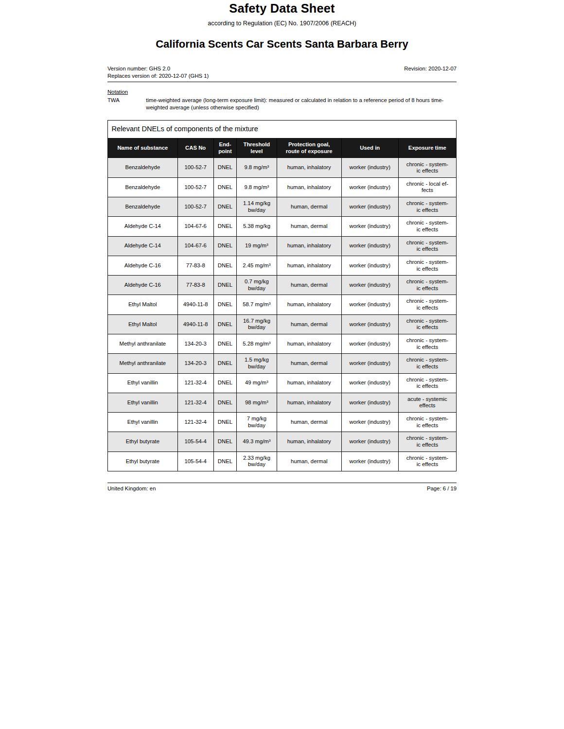Safety Data Sheet
according to Regulation (EC) No. 1907/2006 (REACH)
California Scents Car Scents Santa Barbara Berry
Version number: GHS 2.0
Replaces version of: 2020-12-07 (GHS 1)
Revision: 2020-12-07
Notation
TWA
time-weighted average (long-term exposure limit): measured or calculated in relation to a reference period of 8 hours time-weighted average (unless otherwise specified)
Relevant DNELs of components of the mixture
| Name of substance | CAS No | End- point | Threshold level | Protection goal, route of exposure | Used in | Exposure time |
| --- | --- | --- | --- | --- | --- | --- |
| Benzaldehyde | 100-52-7 | DNEL | 9.8 mg/m³ | human, inhalatory | worker (industry) | chronic - system- ic effects |
| Benzaldehyde | 100-52-7 | DNEL | 9.8 mg/m³ | human, inhalatory | worker (industry) | chronic - local ef- fects |
| Benzaldehyde | 100-52-7 | DNEL | 1.14 mg/kg bw/day | human, dermal | worker (industry) | chronic - system- ic effects |
| Aldehyde C-14 | 104-67-6 | DNEL | 5.38 mg/kg | human, dermal | worker (industry) | chronic - system- ic effects |
| Aldehyde C-14 | 104-67-6 | DNEL | 19 mg/m³ | human, inhalatory | worker (industry) | chronic - system- ic effects |
| Aldehyde C-16 | 77-83-8 | DNEL | 2.45 mg/m³ | human, inhalatory | worker (industry) | chronic - system- ic effects |
| Aldehyde C-16 | 77-83-8 | DNEL | 0.7 mg/kg bw/day | human, dermal | worker (industry) | chronic - system- ic effects |
| Ethyl Maltol | 4940-11-8 | DNEL | 58.7 mg/m³ | human, inhalatory | worker (industry) | chronic - system- ic effects |
| Ethyl Maltol | 4940-11-8 | DNEL | 16.7 mg/kg bw/day | human, dermal | worker (industry) | chronic - system- ic effects |
| Methyl anthranilate | 134-20-3 | DNEL | 5.28 mg/m³ | human, inhalatory | worker (industry) | chronic - system- ic effects |
| Methyl anthranilate | 134-20-3 | DNEL | 1.5 mg/kg bw/day | human, dermal | worker (industry) | chronic - system- ic effects |
| Ethyl vanillin | 121-32-4 | DNEL | 49 mg/m³ | human, inhalatory | worker (industry) | chronic - system- ic effects |
| Ethyl vanillin | 121-32-4 | DNEL | 98 mg/m³ | human, inhalatory | worker (industry) | acute - systemic effects |
| Ethyl vanillin | 121-32-4 | DNEL | 7 mg/kg bw/day | human, dermal | worker (industry) | chronic - system- ic effects |
| Ethyl butyrate | 105-54-4 | DNEL | 49.3 mg/m³ | human, inhalatory | worker (industry) | chronic - system- ic effects |
| Ethyl butyrate | 105-54-4 | DNEL | 2.33 mg/kg bw/day | human, dermal | worker (industry) | chronic - system- ic effects |
United Kingdom: en
Page: 6 / 19